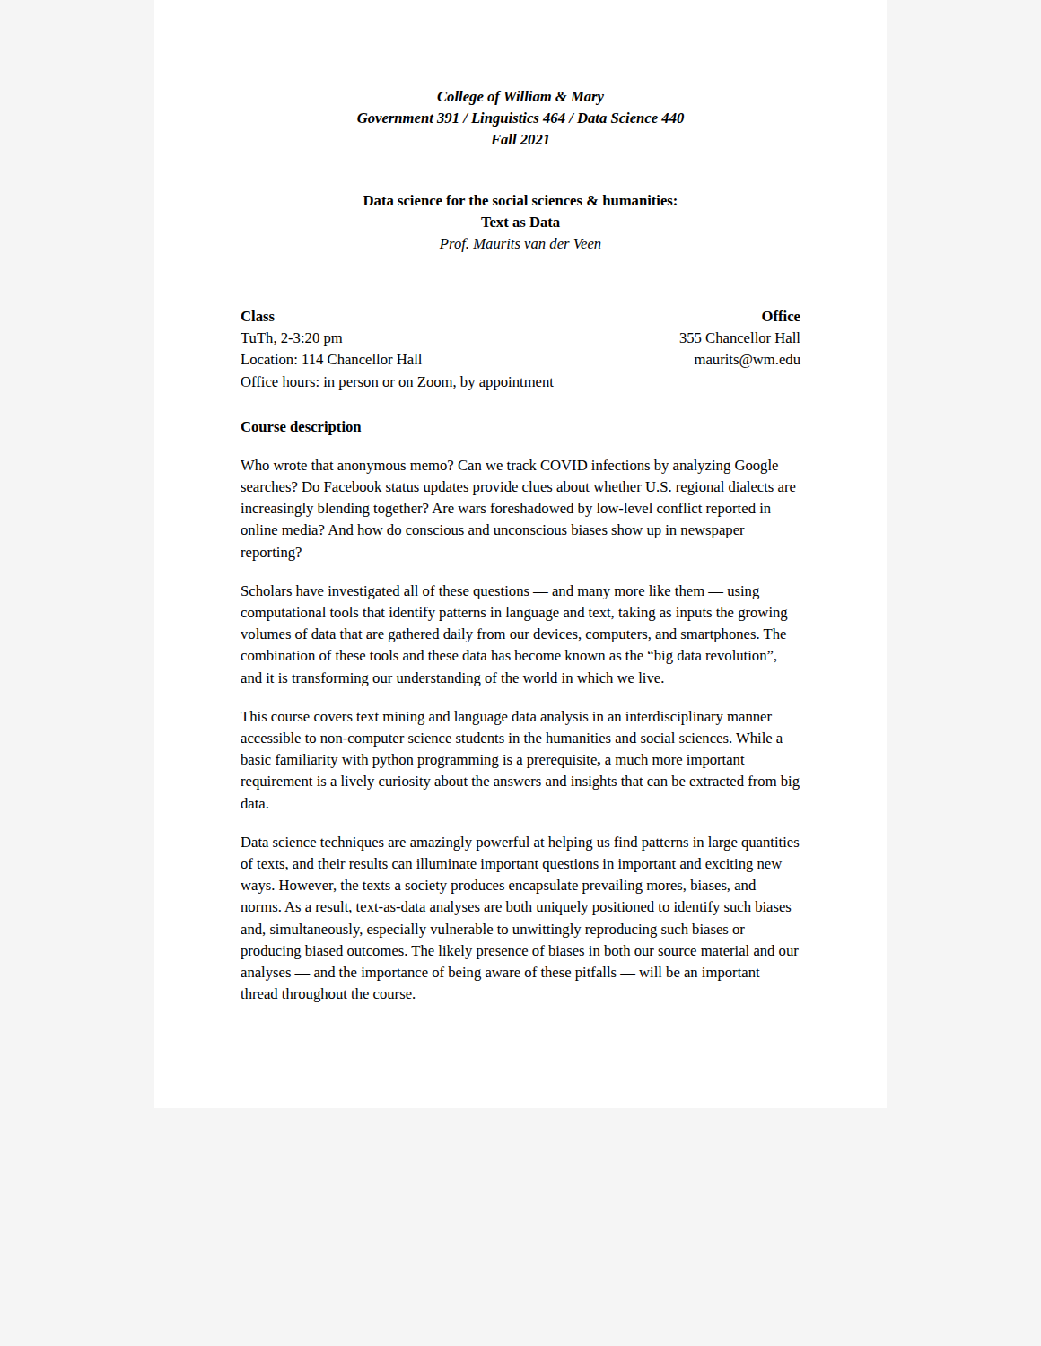College of William & Mary Government 391 / Linguistics 464 / Data Science 440 Fall 2021
Data science for the social sciences & humanities: Text as Data Prof. Maurits van der Veen
| Class | Office |
| --- | --- |
| TuTh, 2-3:20 pm | 355 Chancellor Hall |
| Location: 114 Chancellor Hall | maurits@wm.edu |
| Office hours: in person or on Zoom, by appointment | |
Course description
Who wrote that anonymous memo? Can we track COVID infections by analyzing Google searches? Do Facebook status updates provide clues about whether U.S. regional dialects are increasingly blending together? Are wars foreshadowed by low-level conflict reported in online media? And how do conscious and unconscious biases show up in newspaper reporting?
Scholars have investigated all of these questions — and many more like them — using computational tools that identify patterns in language and text, taking as inputs the growing volumes of data that are gathered daily from our devices, computers, and smartphones. The combination of these tools and these data has become known as the “big data revolution”, and it is transforming our understanding of the world in which we live.
This course covers text mining and language data analysis in an interdisciplinary manner accessible to non-computer science students in the humanities and social sciences. While a basic familiarity with python programming is a prerequisite, a much more important requirement is a lively curiosity about the answers and insights that can be extracted from big data.
Data science techniques are amazingly powerful at helping us find patterns in large quantities of texts, and their results can illuminate important questions in important and exciting new ways. However, the texts a society produces encapsulate prevailing mores, biases, and norms. As a result, text-as-data analyses are both uniquely positioned to identify such biases and, simultaneously, especially vulnerable to unwittingly reproducing such biases or producing biased outcomes. The likely presence of biases in both our source material and our analyses — and the importance of being aware of these pitfalls — will be an important thread throughout the course.